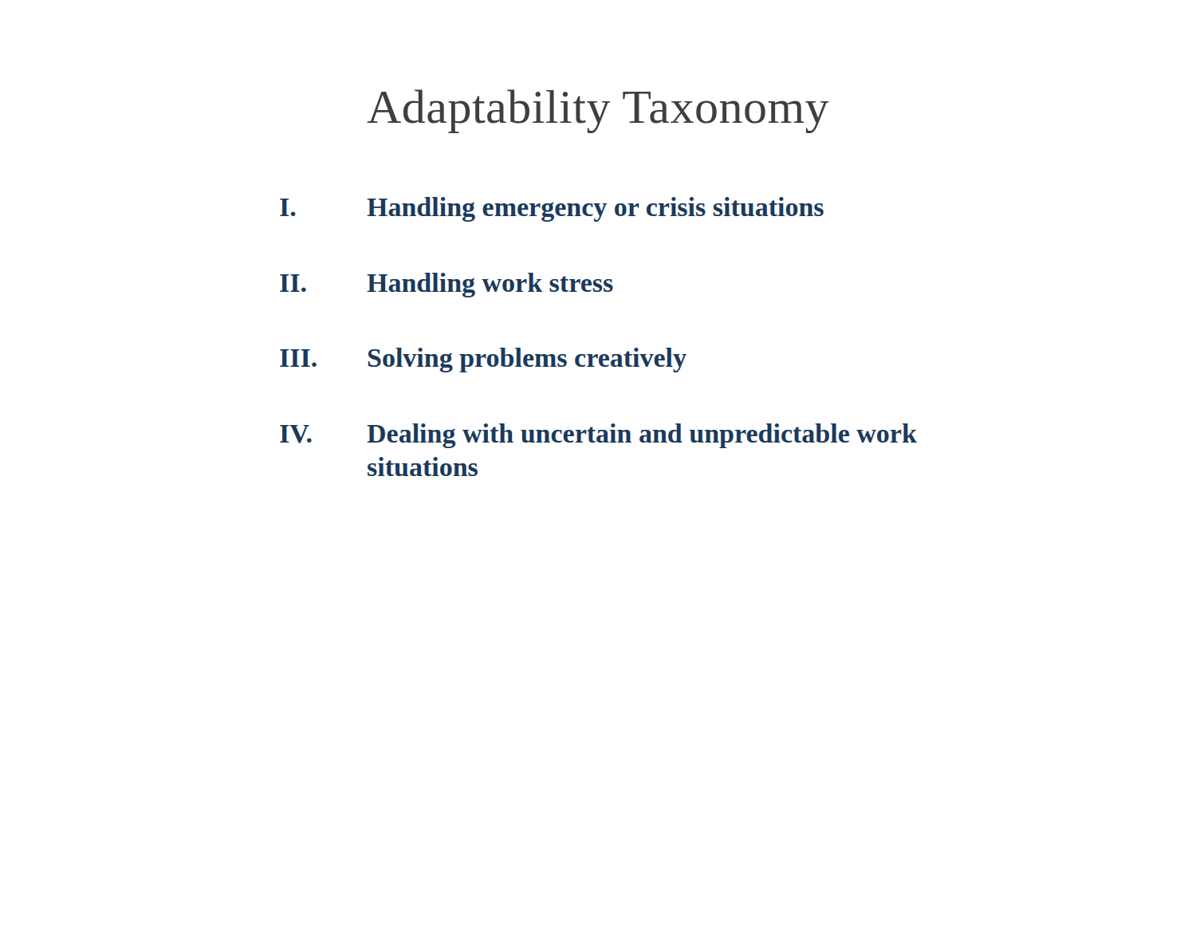Adaptability Taxonomy
I. Handling emergency or crisis situations
II. Handling work stress
III. Solving problems creatively
IV. Dealing with uncertain and unpredictable work situations